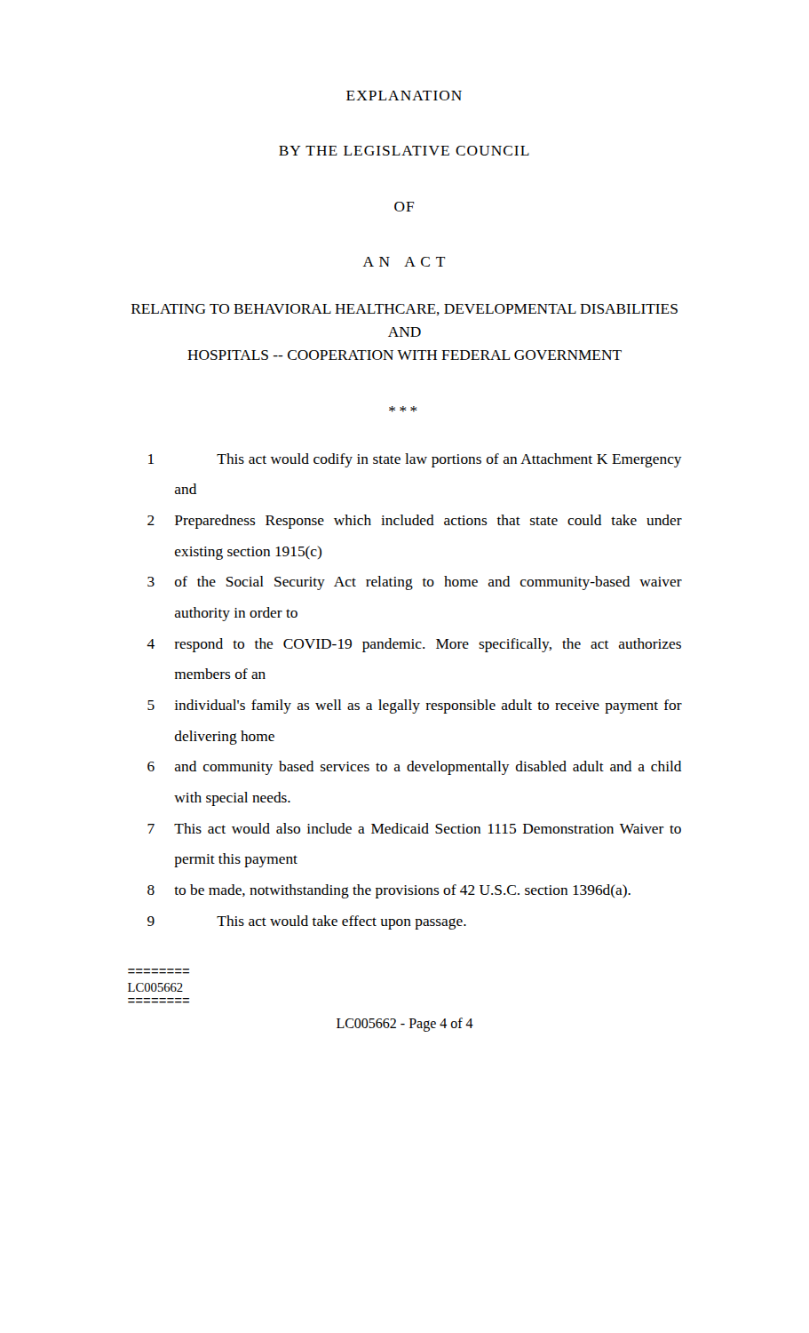EXPLANATION
BY THE LEGISLATIVE COUNCIL
OF
A N A C T
RELATING TO BEHAVIORAL HEALTHCARE, DEVELOPMENTAL DISABILITIES AND
HOSPITALS -- COOPERATION WITH FEDERAL GOVERNMENT
***
| 1 | This act would codify in state law portions of an Attachment K Emergency and |
| 2 | Preparedness Response which included actions that state could take under existing section 1915(c) |
| 3 | of the Social Security Act relating to home and community-based waiver authority in order to |
| 4 | respond to the COVID-19 pandemic. More specifically, the act authorizes members of an |
| 5 | individual's family as well as a legally responsible adult to receive payment for delivering home |
| 6 | and community based services to a developmentally disabled adult and a child with special needs. |
| 7 | This act would also include a Medicaid Section 1115 Demonstration Waiver to permit this payment |
| 8 | to be made, notwithstanding the provisions of 42 U.S.C. section 1396d(a). |
| 9 | This act would take effect upon passage. |
========
LC005662
========
LC005662 - Page 4 of 4